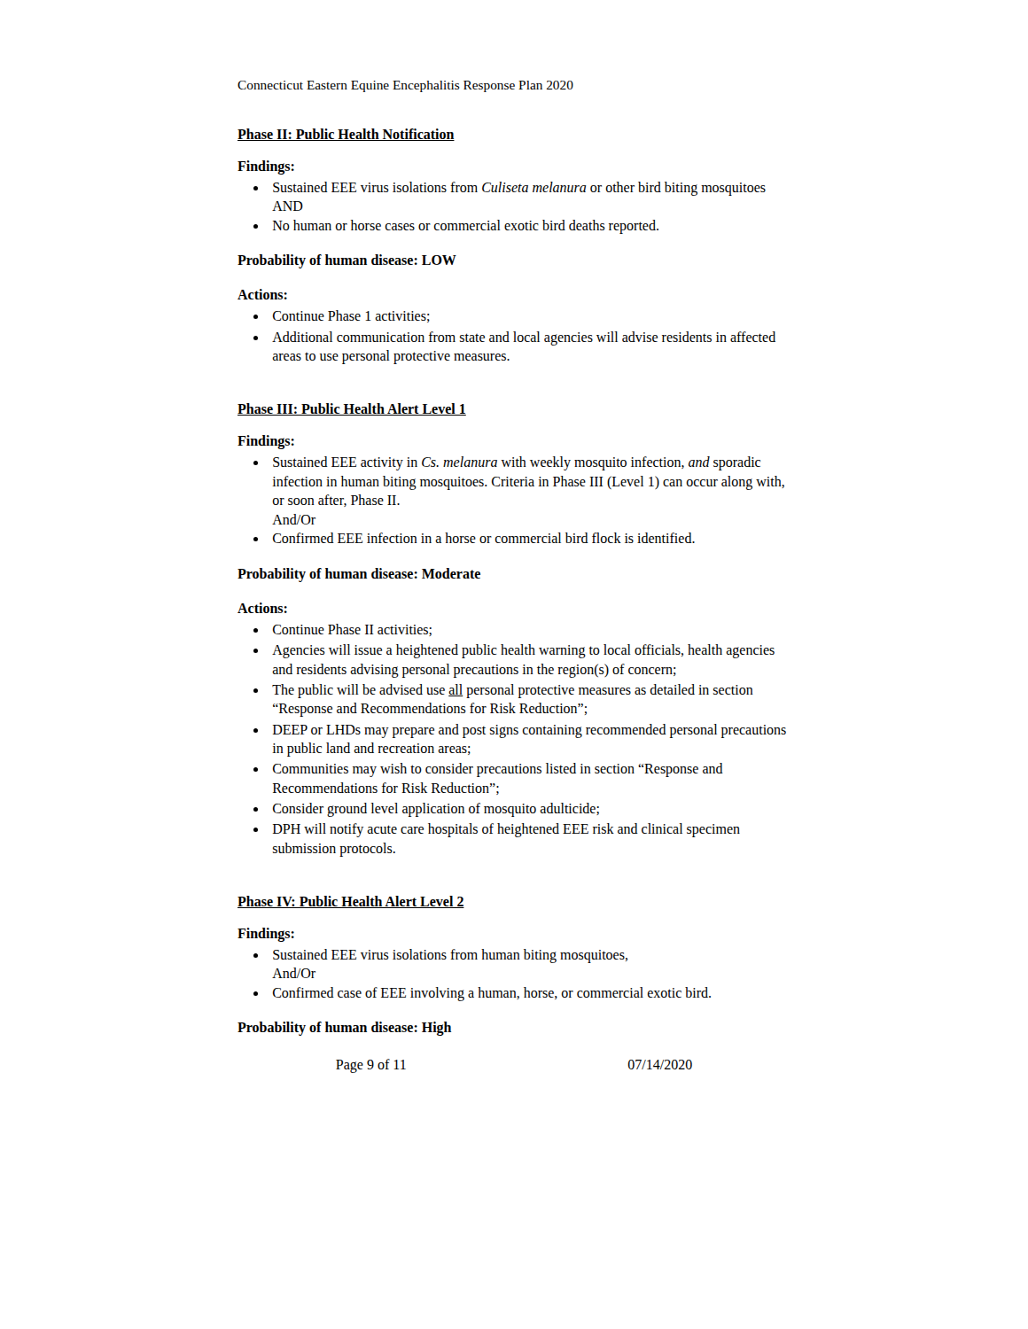Connecticut Eastern Equine Encephalitis Response Plan 2020
Phase II: Public Health Notification
Findings:
Sustained EEE virus isolations from Culiseta melanura or other bird biting mosquitoes
AND
No human or horse cases or commercial exotic bird deaths reported.
Probability of human disease: LOW
Actions:
Continue Phase 1 activities;
Additional communication from state and local agencies will advise residents in affected areas to use personal protective measures.
Phase III: Public Health Alert Level 1
Findings:
Sustained EEE activity in Cs. melanura with weekly mosquito infection, and sporadic infection in human biting mosquitoes. Criteria in Phase III (Level 1) can occur along with, or soon after, Phase II.
And/Or
Confirmed EEE infection in a horse or commercial bird flock is identified.
Probability of human disease: Moderate
Actions:
Continue Phase II activities;
Agencies will issue a heightened public health warning to local officials, health agencies and residents advising personal precautions in the region(s) of concern;
The public will be advised use all personal protective measures as detailed in section “Response and Recommendations for Risk Reduction”;
DEEP or LHDs may prepare and post signs containing recommended personal precautions in public land and recreation areas;
Communities may wish to consider precautions listed in section “Response and Recommendations for Risk Reduction”;
Consider ground level application of mosquito adulticide;
DPH will notify acute care hospitals of heightened EEE risk and clinical specimen submission protocols.
Phase IV: Public Health Alert Level 2
Findings:
Sustained EEE virus isolations from human biting mosquitoes,
And/Or
Confirmed case of EEE involving a human, horse, or commercial exotic bird.
Probability of human disease: High
Page 9 of 11 07/14/2020